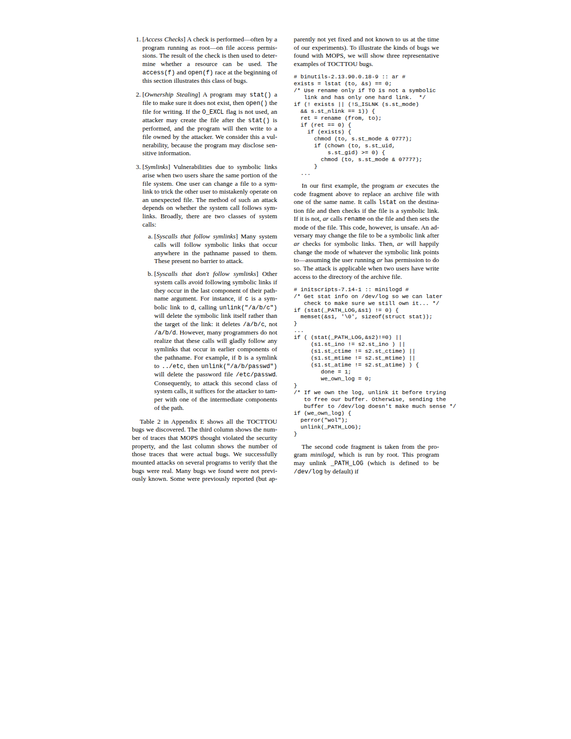[Access Checks] A check is performed—often by a program running as root—on file access permissions. The result of the check is then used to determine whether a resource can be used. The access(f) and open(f) race at the beginning of this section illustrates this class of bugs.
[Ownership Stealing] A program may stat() a file to make sure it does not exist, then open() the file for writing. If the O_EXCL flag is not used, an attacker may create the file after the stat() is performed, and the program will then write to a file owned by the attacker. We consider this a vulnerability, because the program may disclose sensitive information.
[Symlinks] Vulnerabilities due to symbolic links arise when two users share the same portion of the file system. One user can change a file to a symlink to trick the other user to mistakenly operate on an unexpected file. The method of such an attack depends on whether the system call follows symlinks. Broadly, there are two classes of system calls:
[Syscalls that follow symlinks] Many system calls will follow symbolic links that occur anywhere in the pathname passed to them. These present no barrier to attack.
[Syscalls that don't follow symlinks] Other system calls avoid following symbolic links if they occur in the last component of their pathname argument. For instance, if c is a symbolic link to d, calling unlink("/a/b/c") will delete the symbolic link itself rather than the target of the link: it deletes /a/b/c, not /a/b/d. However, many programmers do not realize that these calls will gladly follow any symlinks that occur in earlier components of the pathname. For example, if b is a symlink to ../etc, then unlink("/a/b/passwd") will delete the password file /etc/passwd. Consequently, to attack this second class of system calls, it suffices for the attacker to tamper with one of the intermediate components of the path.
Table 2 in Appendix E shows all the TOCTTOU bugs we discovered. The third column shows the number of traces that MOPS thought violated the security property, and the last column shows the number of those traces that were actual bugs. We successfully mounted attacks on several programs to verify that the bugs were real. Many bugs we found were not previously known. Some were previously reported (but apparently not yet fixed and not known to us at the time of our experiments). To illustrate the kinds of bugs we found with MOPS, we will show three representative examples of TOCTTOU bugs.
# binutils-2.13.90.0.18-9 :: ar #
exists = lstat (to, &s) == 0;
/* Use rename only if TO is not a symbolic
   link and has only one hard link.  */
if (! exists || (!S_ISLNK (s.st_mode)
  && s.st_nlink == 1)) {
  ret = rename (from, to);
  if (ret == 0) {
    if (exists) {
      chmod (to, s.st_mode & 0777);
      if (chown (to, s.st_uid,
          s.st_gid) >= 0) {
        chmod (to, s.st_mode & 07777);
      }
  ...
In our first example, the program ar executes the code fragment above to replace an archive file with one of the same name. It calls lstat on the destination file and then checks if the file is a symbolic link. If it is not, ar calls rename on the file and then sets the mode of the file. This code, however, is unsafe. An adversary may change the file to be a symbolic link after ar checks for symbolic links. Then, ar will happily change the mode of whatever the symbolic link points to—assuming the user running ar has permission to do so. The attack is applicable when two users have write access to the directory of the archive file.
# initscripts-7.14-1 :: minilogd #
/* Get stat info on /dev/log so we can later
   check to make sure we still own it... */
if (stat(_PATH_LOG,&s1) != 0) {
  memset(&s1, '\0', sizeof(struct stat));
}
...
if ( (stat(_PATH_LOG,&s2)!=0) ||
     (s1.st_ino != s2.st_ino ) ||
     (s1.st_ctime != s2.st_ctime) ||
     (s1.st_mtime != s2.st_mtime) ||
     (s1.st_atime != s2.st_atime) ) {
        done = 1;
        we_own_log = 0;
}
/* If we own the log, unlink it before trying
   to free our buffer. Otherwise, sending the
   buffer to /dev/log doesn't make much sense */
if (we_own_log) {
  perror("wol");
  unlink(_PATH_LOG);
}
The second code fragment is taken from the program minilogd, which is run by root. This program may unlink _PATH_LOG (which is defined to be /dev/log by default) if